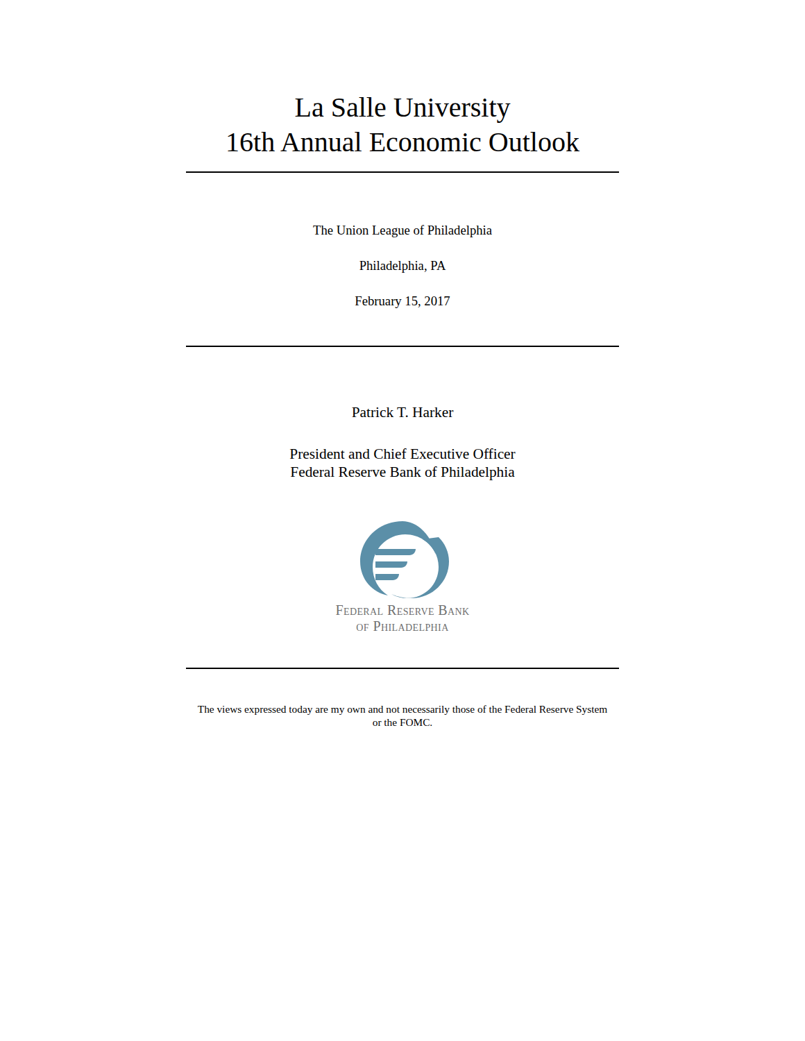La Salle University
16th Annual Economic Outlook
The Union League of Philadelphia
Philadelphia, PA
February 15, 2017
Patrick T. Harker
President and Chief Executive Officer
Federal Reserve Bank of Philadelphia
Federal Reserve Bank
of Philadelphia
The views expressed today are my own and not necessarily those of the Federal Reserve System
or the FOMC.